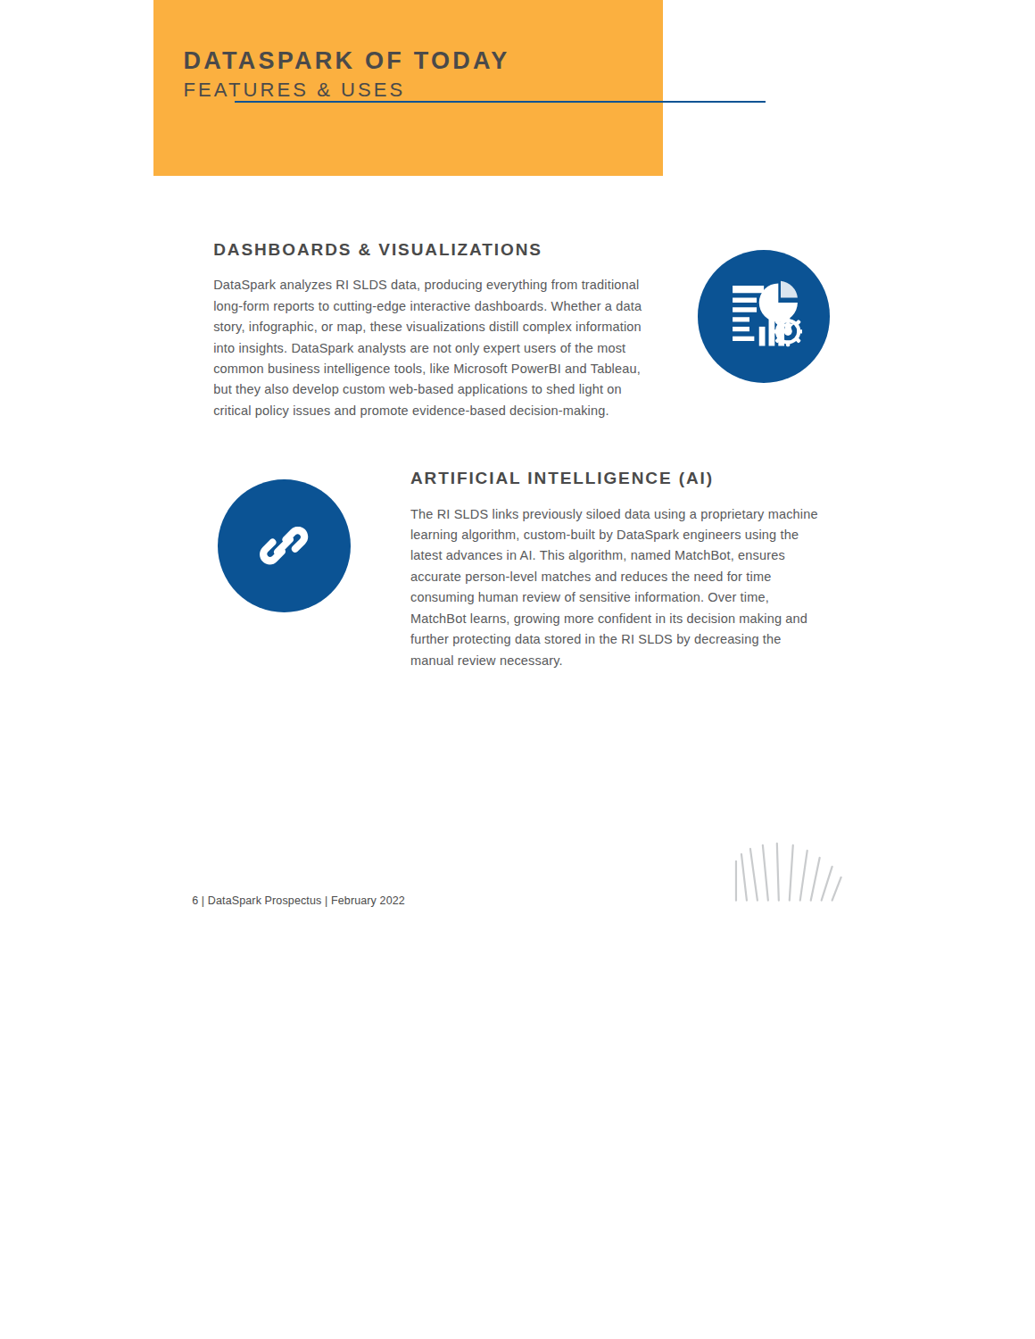DataSpark of Today
Features & Uses
Dashboards & Visualizations
DataSpark analyzes RI SLDS data, producing everything from traditional long-form reports to cutting-edge interactive dashboards. Whether a data story, infographic, or map, these visualizations distill complex information into insights. DataSpark analysts are not only expert users of the most common business intelligence tools, like Microsoft PowerBI and Tableau, but they also develop custom web-based applications to shed light on critical policy issues and promote evidence-based decision-making.
Artificial Intelligence (AI)
The RI SLDS links previously siloed data using a proprietary machine learning algorithm, custom-built by DataSpark engineers using the latest advances in AI. This algorithm, named MatchBot, ensures accurate person-level matches and reduces the need for time consuming human review of sensitive information. Over time, MatchBot learns, growing more confident in its decision making and further protecting data stored in the RI SLDS by decreasing the manual review necessary.
6 | DataSpark Prospectus | February 2022